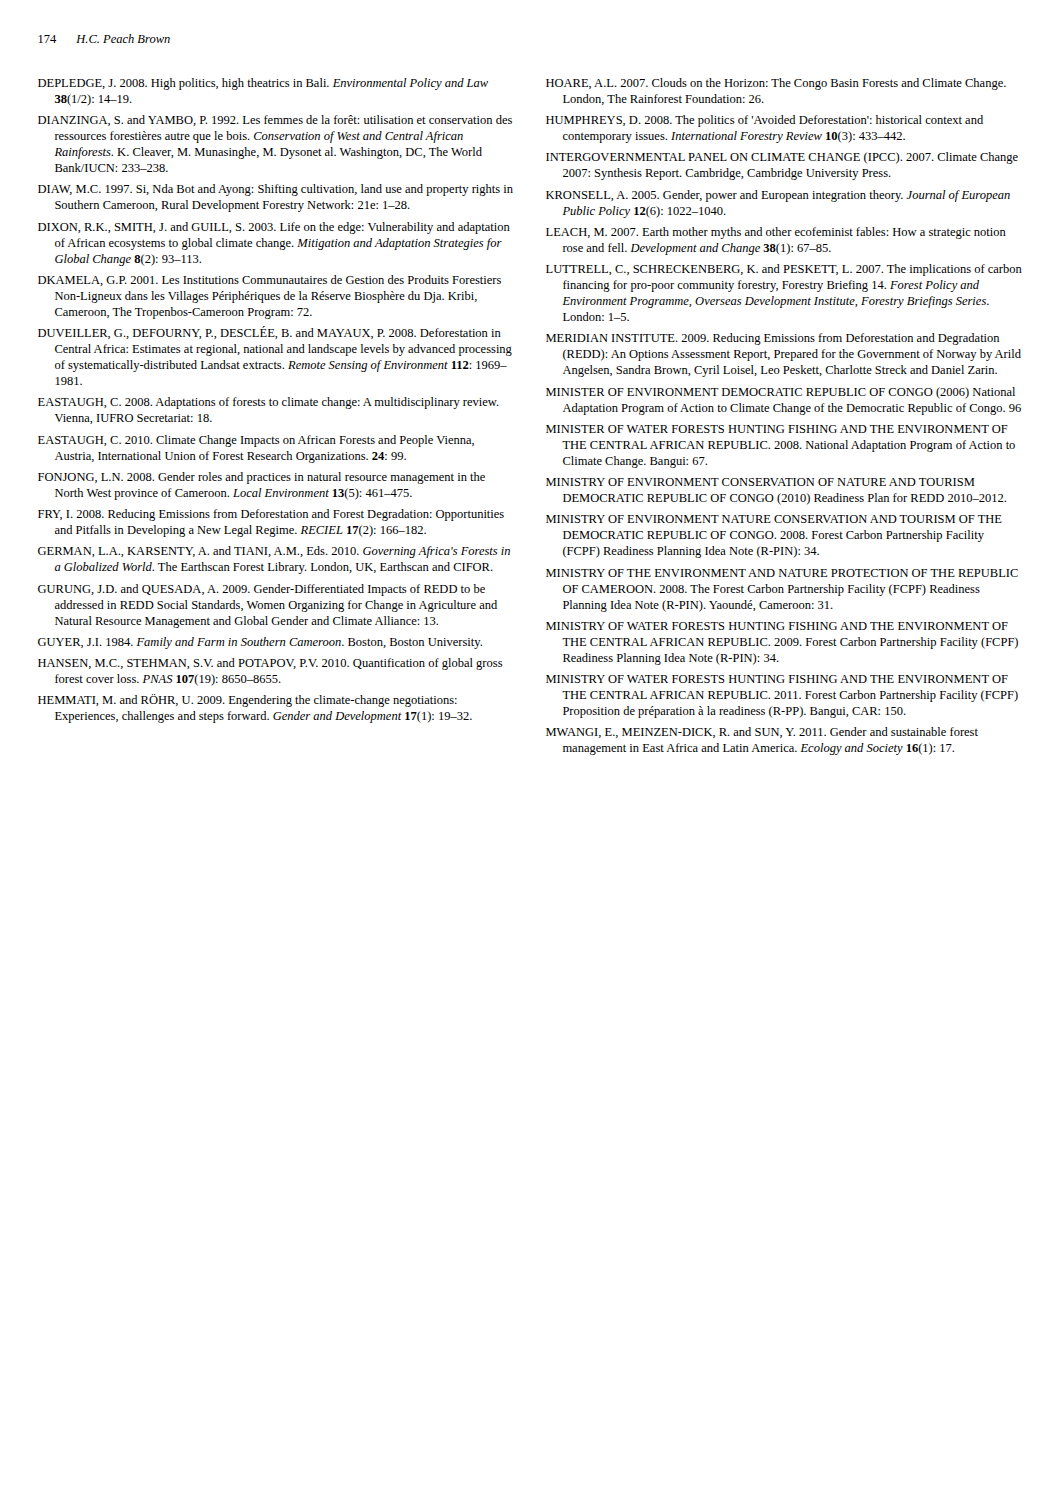174 H.C. Peach Brown
DEPLEDGE, J. 2008. High politics, high theatrics in Bali. Environmental Policy and Law 38(1/2): 14–19.
DIANZINGA, S. and YAMBO, P. 1992. Les femmes de la forêt: utilisation et conservation des ressources forestières autre que le bois. Conservation of West and Central African Rainforests. K. Cleaver, M. Munasinghe, M. Dysonet al. Washington, DC, The World Bank/IUCN: 233–238.
DIAW, M.C. 1997. Si, Nda Bot and Ayong: Shifting cultivation, land use and property rights in Southern Cameroon, Rural Development Forestry Network: 21e: 1–28.
DIXON, R.K., SMITH, J. and GUILL, S. 2003. Life on the edge: Vulnerability and adaptation of African ecosystems to global climate change. Mitigation and Adaptation Strategies for Global Change 8(2): 93–113.
DKAMELA, G.P. 2001. Les Institutions Communautaires de Gestion des Produits Forestiers Non-Ligneux dans les Villages Périphériques de la Réserve Biosphère du Dja. Kribi, Cameroon, The Tropenbos-Cameroon Program: 72.
DUVEILLER, G., DEFOURNY, P., DESCLÉE, B. and MAYAUX, P. 2008. Deforestation in Central Africa: Estimates at regional, national and landscape levels by advanced processing of systematically-distributed Landsat extracts. Remote Sensing of Environment 112: 1969–1981.
EASTAUGH, C. 2008. Adaptations of forests to climate change: A multidisciplinary review. Vienna, IUFRO Secretariat: 18.
EASTAUGH, C. 2010. Climate Change Impacts on African Forests and People Vienna, Austria, International Union of Forest Research Organizations. 24: 99.
FONJONG, L.N. 2008. Gender roles and practices in natural resource management in the North West province of Cameroon. Local Environment 13(5): 461–475.
FRY, I. 2008. Reducing Emissions from Deforestation and Forest Degradation: Opportunities and Pitfalls in Developing a New Legal Regime. RECIEL 17(2): 166–182.
GERMAN, L.A., KARSENTY, A. and TIANI, A.M., Eds. 2010. Governing Africa's Forests in a Globalized World. The Earthscan Forest Library. London, UK, Earthscan and CIFOR.
GURUNG, J.D. and QUESADA, A. 2009. Gender-Differentiated Impacts of REDD to be addressed in REDD Social Standards, Women Organizing for Change in Agriculture and Natural Resource Management and Global Gender and Climate Alliance: 13.
GUYER, J.I. 1984. Family and Farm in Southern Cameroon. Boston, Boston University.
HANSEN, M.C., STEHMAN, S.V. and POTAPOV, P.V. 2010. Quantification of global gross forest cover loss. PNAS 107(19): 8650–8655.
HEMMATI, M. and RÖHR, U. 2009. Engendering the climate-change negotiations: Experiences, challenges and steps forward. Gender and Development 17(1): 19–32.
HOARE, A.L. 2007. Clouds on the Horizon: The Congo Basin Forests and Climate Change. London, The Rainforest Foundation: 26.
HUMPHREYS, D. 2008. The politics of 'Avoided Deforestation': historical context and contemporary issues. International Forestry Review 10(3): 433–442.
INTERGOVERNMENTAL PANEL ON CLIMATE CHANGE (IPCC). 2007. Climate Change 2007: Synthesis Report. Cambridge, Cambridge University Press.
KRONSELL, A. 2005. Gender, power and European integration theory. Journal of European Public Policy 12(6): 1022–1040.
LEACH, M. 2007. Earth mother myths and other ecofeminist fables: How a strategic notion rose and fell. Development and Change 38(1): 67–85.
LUTTRELL, C., SCHRECKENBERG, K. and PESKETT, L. 2007. The implications of carbon financing for pro-poor community forestry, Forestry Briefing 14. Forest Policy and Environment Programme, Overseas Development Institute, Forestry Briefings Series. London: 1–5.
MERIDIAN INSTITUTE. 2009. Reducing Emissions from Deforestation and Degradation (REDD): An Options Assessment Report, Prepared for the Government of Norway by Arild Angelsen, Sandra Brown, Cyril Loisel, Leo Peskett, Charlotte Streck and Daniel Zarin.
MINISTER OF ENVIRONMENT DEMOCRATIC REPUBLIC OF CONGO (2006) National Adaptation Program of Action to Climate Change of the Democratic Republic of Congo. 96
MINISTER OF WATER FORESTS HUNTING FISHING AND THE ENVIRONMENT OF THE CENTRAL AFRICAN REPUBLIC. 2008. National Adaptation Program of Action to Climate Change. Bangui: 67.
MINISTRY OF ENVIRONMENT CONSERVATION OF NATURE AND TOURISM DEMOCRATIC REPUBLIC OF CONGO (2010) Readiness Plan for REDD 2010–2012.
MINISTRY OF ENVIRONMENT NATURE CONSERVATION AND TOURISM OF THE DEMOCRATIC REPUBLIC OF CONGO. 2008. Forest Carbon Partnership Facility (FCPF) Readiness Planning Idea Note (R-PIN): 34.
MINISTRY OF THE ENVIRONMENT AND NATURE PROTECTION OF THE REPUBLIC OF CAMEROON. 2008. The Forest Carbon Partnership Facility (FCPF) Readiness Planning Idea Note (R-PIN). Yaoundé, Cameroon: 31.
MINISTRY OF WATER FORESTS HUNTING FISHING AND THE ENVIRONMENT OF THE CENTRAL AFRICAN REPUBLIC. 2009. Forest Carbon Partnership Facility (FCPF) Readiness Planning Idea Note (R-PIN): 34.
MINISTRY OF WATER FORESTS HUNTING FISHING AND THE ENVIRONMENT OF THE CENTRAL AFRICAN REPUBLIC. 2011. Forest Carbon Partnership Facility (FCPF) Proposition de préparation à la readiness (R-PP). Bangui, CAR: 150.
MWANGI, E., MEINZEN-DICK, R. and SUN, Y. 2011. Gender and sustainable forest management in East Africa and Latin America. Ecology and Society 16(1): 17.